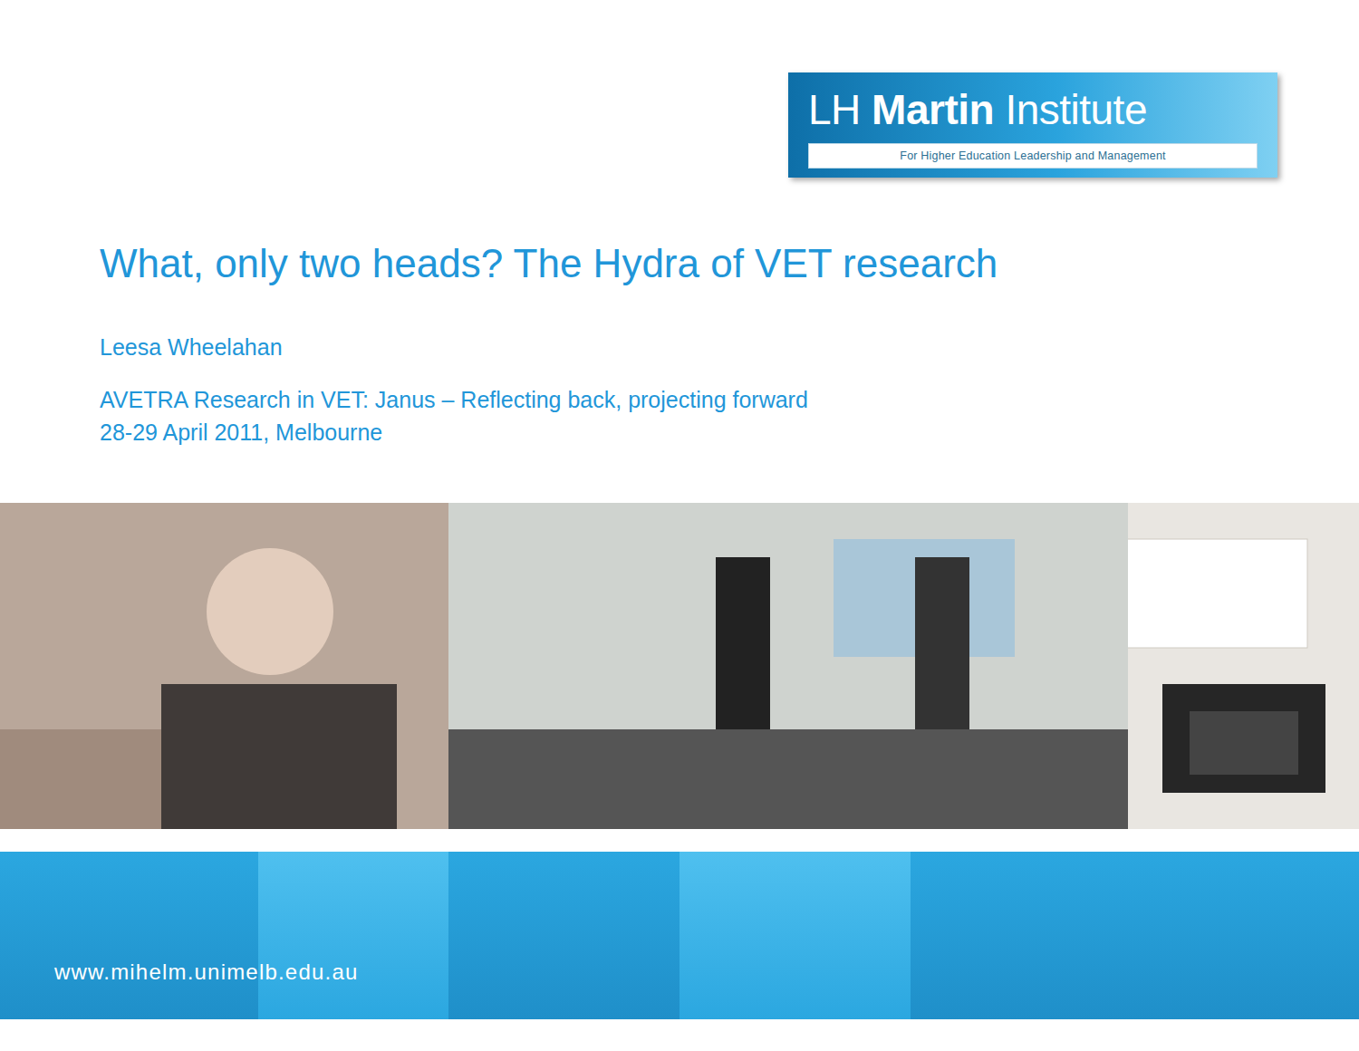LH Martin Institute
For Higher Education Leadership and Management
What, only two heads? The Hydra of VET research
Leesa Wheelahan
AVETRA Research in VET: Janus – Reflecting back, projecting forward
28-29 April 2011, Melbourne
www.mihelm.unimelb.edu.au